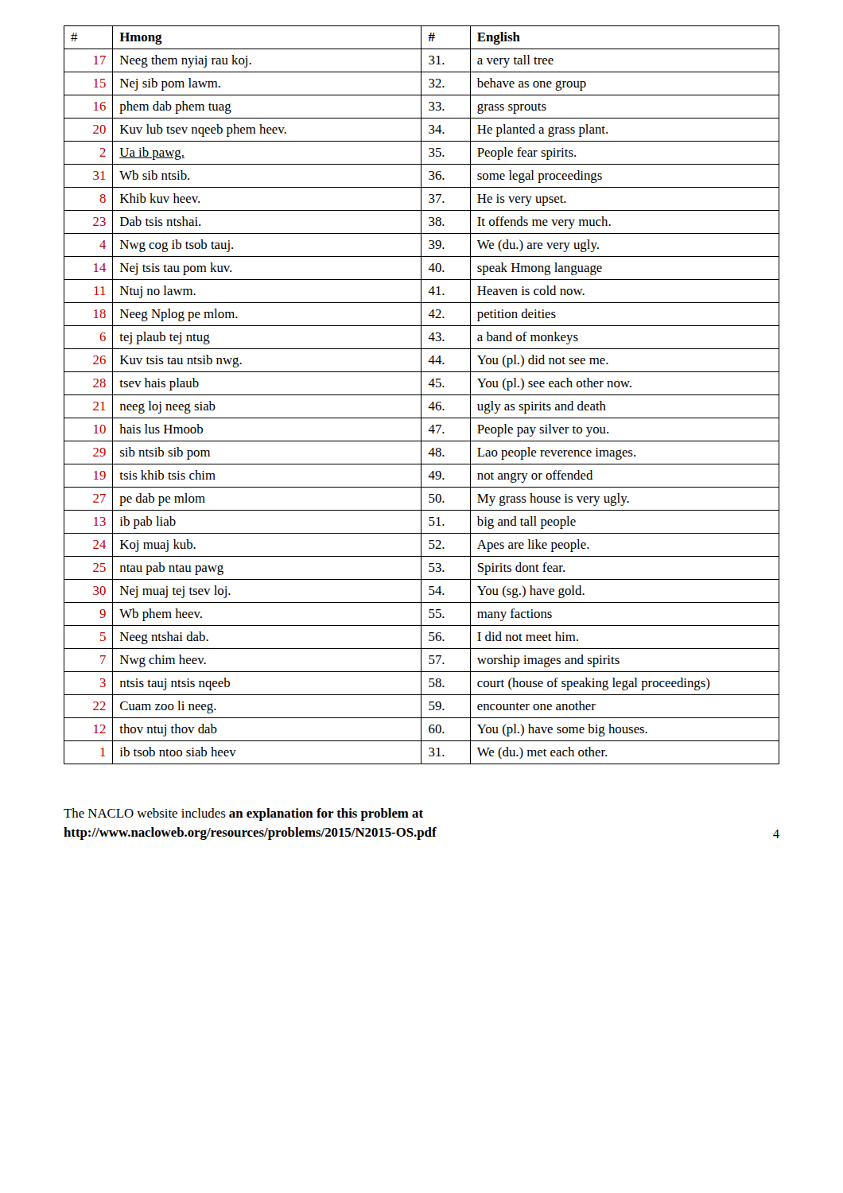| # | Hmong | # | English |
| --- | --- | --- | --- |
| 17 | Neeg them nyiaj rau koj. | 31. | a very tall tree |
| 15 | Nej sib pom lawm. | 32. | behave as one group |
| 16 | phem dab phem tuag | 33. | grass sprouts |
| 20 | Kuv lub tsev nqeeb phem heev. | 34. | He planted a grass plant. |
| 2 | Ua ib pawg. | 35. | People fear spirits. |
| 31 | Wb sib ntsib. | 36. | some legal proceedings |
| 8 | Khib kuv heev. | 37. | He is very upset. |
| 23 | Dab tsis ntshai. | 38. | It offends me very much. |
| 4 | Nwg cog ib tsob tauj. | 39. | We (du.) are very ugly. |
| 14 | Nej tsis tau pom kuv. | 40. | speak Hmong language |
| 11 | Ntuj no lawm. | 41. | Heaven is cold now. |
| 18 | Neeg Nplog pe mlom. | 42. | petition deities |
| 6 | tej plaub tej ntug | 43. | a band of monkeys |
| 26 | Kuv tsis tau ntsib nwg. | 44. | You (pl.) did not see me. |
| 28 | tsev hais plaub | 45. | You (pl.) see each other now. |
| 21 | neeg loj neeg siab | 46. | ugly as spirits and death |
| 10 | hais lus Hmoob | 47. | People pay silver to you. |
| 29 | sib ntsib sib pom | 48. | Lao people reverence images. |
| 19 | tsis khib tsis chim | 49. | not angry or offended |
| 27 | pe dab pe mlom | 50. | My grass house is very ugly. |
| 13 | ib pab liab | 51. | big and tall people |
| 24 | Koj muaj kub. | 52. | Apes are like people. |
| 25 | ntau pab ntau pawg | 53. | Spirits dont fear. |
| 30 | Nej muaj tej tsev loj. | 54. | You (sg.) have gold. |
| 9 | Wb phem heev. | 55. | many factions |
| 5 | Neeg ntshai dab. | 56. | I did not meet him. |
| 7 | Nwg chim heev. | 57. | worship images and spirits |
| 3 | ntsis tauj ntsis nqeeb | 58. | court (house of speaking legal proceedings) |
| 22 | Cuam zoo li neeg. | 59. | encounter one another |
| 12 | thov ntuj thov dab | 60. | You (pl.) have some big houses. |
| 1 | ib tsob ntoo siab heev | 31. | We (du.) met each other. |
The NACLO website includes an explanation for this problem at
http://www.nacloweb.org/resources/problems/2015/N2015-OS.pdf
4